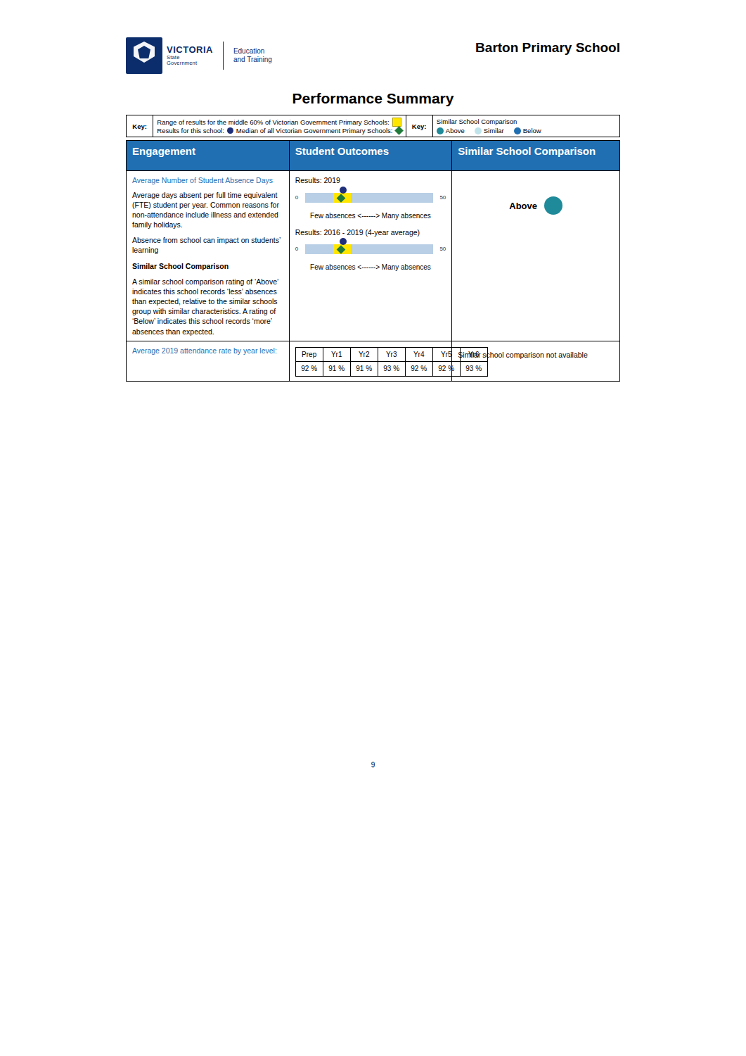VICTORIA State
Government
Education
and Training
Barton Primary School
Performance Summary
Key:
Range of results for the middle 60% of Victorian Government Primary Schools:
Results for this school: Median of all Victorian Government Primary Schools:
Key:
Similar School Comparison
Above Similar Below
| Engagement | Student Outcomes | Similar School Comparison |
| --- | --- | --- |
| Average Number of Student Absence Days Average days absent per full time equivalent (FTE) student per year. Common reasons for non-attendance include illness and extended family holidays. Absence from school can impact on students’ learning Similar School Comparison A similar school comparison rating of ‘Above’ indicates this school records ‘less’ absences than expected, relative to the similar schools group with similar characteristics. A rating of ‘Below’ indicates this school records ‘more’ absences than expected. | Results: 2019 0 50 Few absences <------> Many absences Results: 2016 - 2019 (4-year average) 0 50 Few absences <------> Many absences | Above |
| Average 2019 attendance rate by year level: | / Prep / Yr1 / Yr2 / Yr3 / Yr4 / Yr5 / Yr6 / / 92 % / 91 % / 91 % / 93 % / 92 % / 92 % / 93 % / | Similar school comparison not available |
9